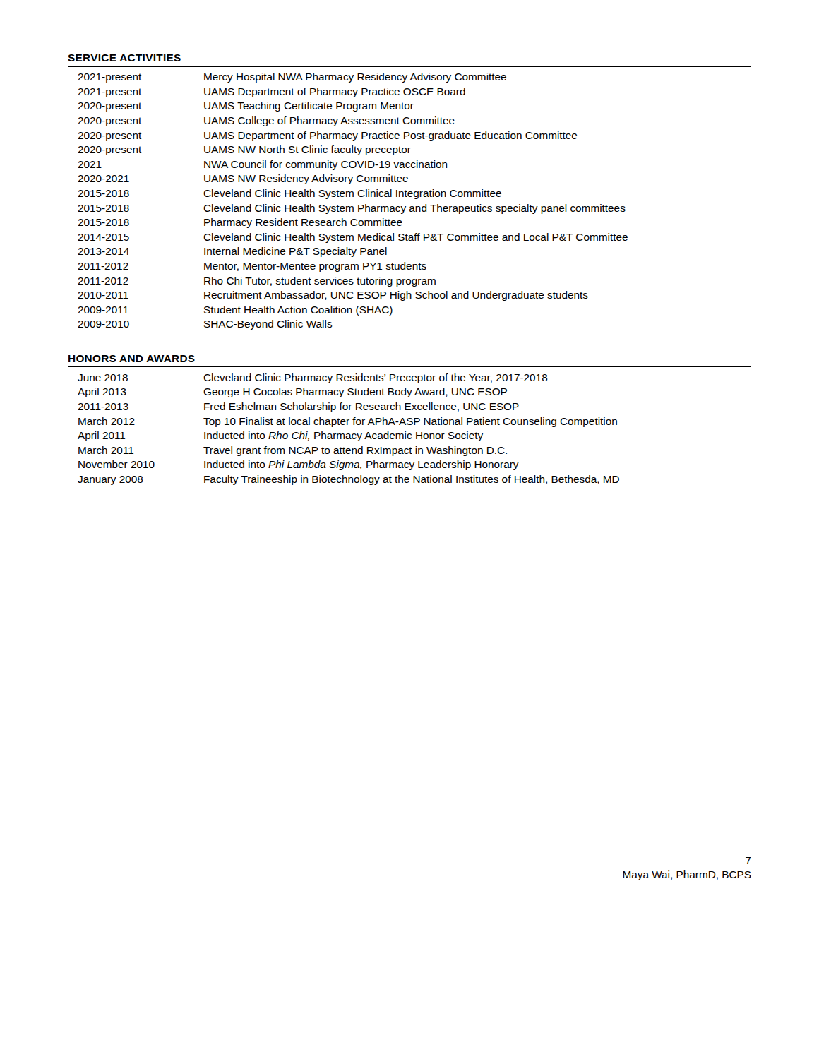SERVICE ACTIVITIES
| 2021-present | Mercy Hospital NWA Pharmacy Residency Advisory Committee |
| 2021-present | UAMS Department of Pharmacy Practice OSCE Board |
| 2020-present | UAMS Teaching Certificate Program Mentor |
| 2020-present | UAMS College of Pharmacy Assessment Committee |
| 2020-present | UAMS Department of Pharmacy Practice Post-graduate Education Committee |
| 2020-present | UAMS NW North St Clinic faculty preceptor |
| 2021 | NWA Council for community COVID-19 vaccination |
| 2020-2021 | UAMS NW Residency Advisory Committee |
| 2015-2018 | Cleveland Clinic Health System Clinical Integration Committee |
| 2015-2018 | Cleveland Clinic Health System Pharmacy and Therapeutics specialty panel committees |
| 2015-2018 | Pharmacy Resident Research Committee |
| 2014-2015 | Cleveland Clinic Health System Medical Staff P&T Committee and Local P&T Committee |
| 2013-2014 | Internal Medicine P&T Specialty Panel |
| 2011-2012 | Mentor, Mentor-Mentee program PY1 students |
| 2011-2012 | Rho Chi Tutor, student services tutoring program |
| 2010-2011 | Recruitment Ambassador, UNC ESOP High School and Undergraduate students |
| 2009-2011 | Student Health Action Coalition (SHAC) |
| 2009-2010 | SHAC-Beyond Clinic Walls |
HONORS AND AWARDS
| June 2018 | Cleveland Clinic Pharmacy Residents’ Preceptor of the Year, 2017-2018 |
| April 2013 | George H Cocolas Pharmacy Student Body Award, UNC ESOP |
| 2011-2013 | Fred Eshelman Scholarship for Research Excellence, UNC ESOP |
| March 2012 | Top 10 Finalist at local chapter for APhA-ASP National Patient Counseling Competition |
| April 2011 | Inducted into Rho Chi, Pharmacy Academic Honor Society |
| March 2011 | Travel grant from NCAP to attend RxImpact in Washington D.C. |
| November 2010 | Inducted into Phi Lambda Sigma, Pharmacy Leadership Honorary |
| January 2008 | Faculty Traineeship in Biotechnology at the National Institutes of Health, Bethesda, MD |
7 Maya Wai, PharmD, BCPS